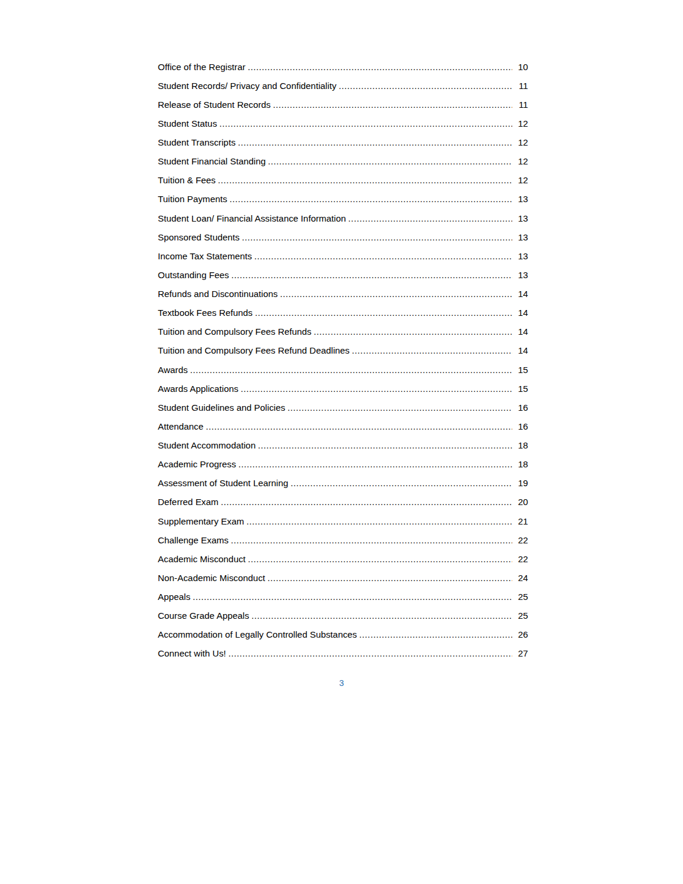Office of the Registrar................................................................................................................. 10
Student Records/ Privacy and Confidentiality................................................................... 11
Release of Student Records..................................................................................................... 11
Student Status......................................................................................................................... 12
Student Transcripts................................................................................................................. 12
Student Financial Standing..................................................................................................... 12
Tuition & Fees......................................................................................................................... 12
Tuition Payments................................................................................................................... 13
Student Loan/ Financial Assistance Information............................................................. 13
Sponsored Students............................................................................................................... 13
Income Tax Statements......................................................................................................... 13
Outstanding Fees................................................................................................................... 13
Refunds and Discontinuations................................................................................................. 14
Textbook Fees Refunds......................................................................................................... 14
Tuition and Compulsory Fees Refunds......................................................................... 14
Tuition and Compulsory Fees Refund Deadlines............................................................. 14
Awards................................................................................................................................. 15
Awards Applications................................................................................................................. 15
Student Guidelines and Policies................................................................................................. 16
Attendance................................................................................................................................. 16
Student Accommodation................................................................................................. 18
Academic Progress................................................................................................................. 18
Assessment of Student Learning................................................................................................. 19
Deferred Exam................................................................................................................. 20
Supplementary Exam................................................................................................. 21
Challenge Exams................................................................................................................. 22
Academic Misconduct................................................................................................. 22
Non-Academic Misconduct................................................................................................. 24
Appeals................................................................................................................................. 25
Course Grade Appeals................................................................................................. 25
Accommodation of Legally Controlled Substances............................................................. 26
Connect with Us!................................................................................................................. 27
3